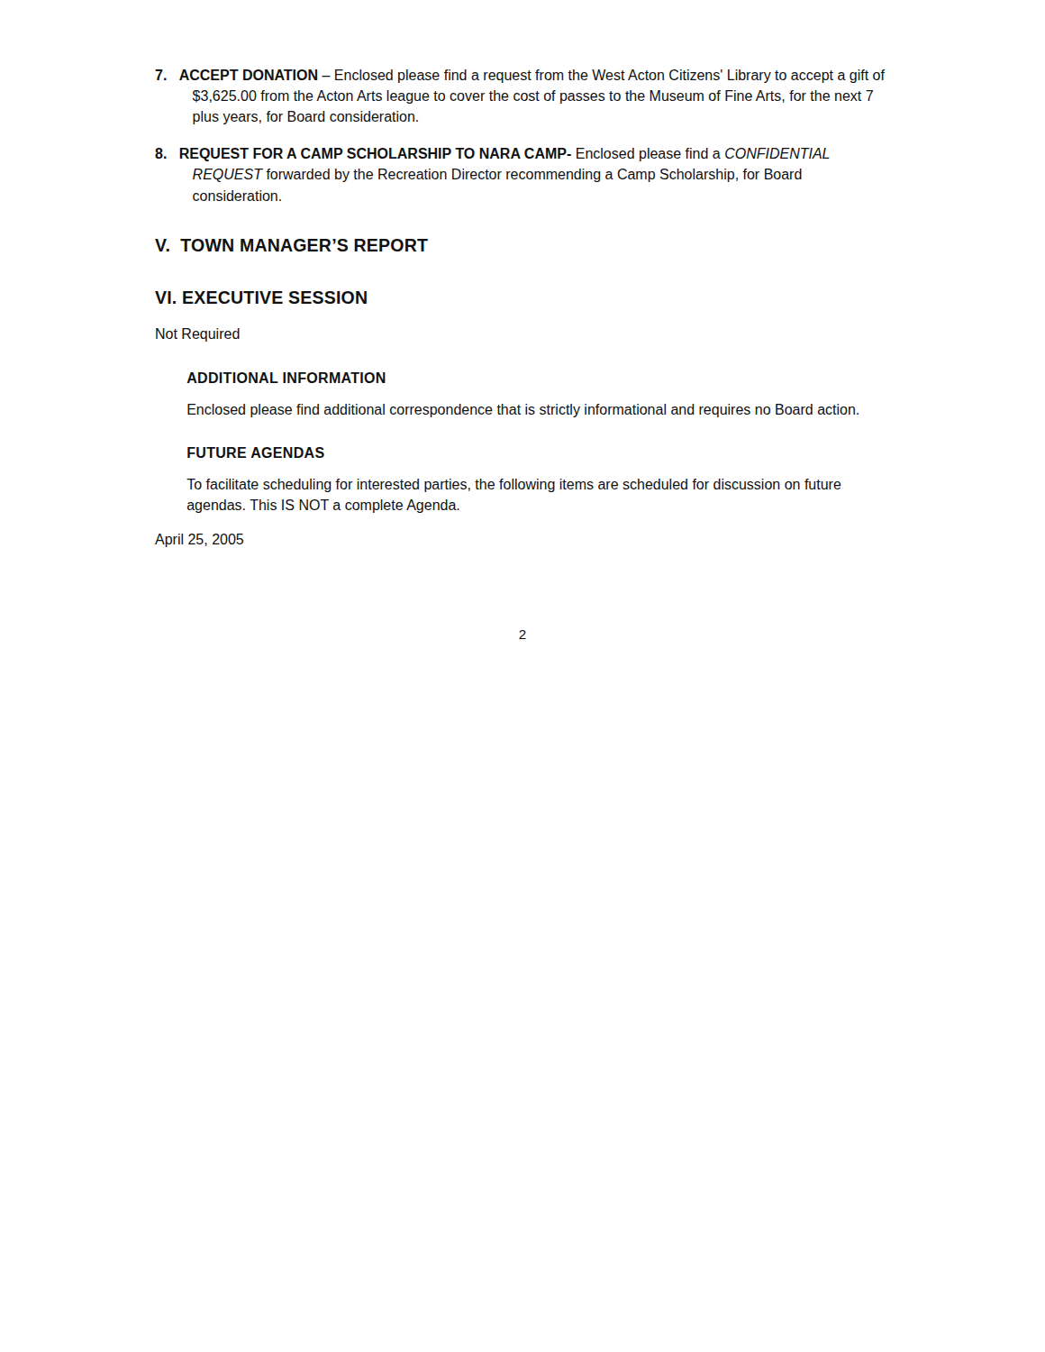7. Accept Donation – Enclosed please find a request from the West Acton Citizens' Library to accept a gift of $3,625.00 from the Acton Arts league to cover the cost of passes to the Museum of Fine Arts, for the next 7 plus years, for Board consideration.
8. Request for a Camp Scholarship to NARA Camp- Enclosed please find a CONFIDENTIAL REQUEST forwarded by the Recreation Director recommending a Camp Scholarship, for Board consideration.
V. TOWN MANAGER’S REPORT
VI. EXECUTIVE SESSION
Not Required
ADDITIONAL INFORMATION
Enclosed please find additional correspondence that is strictly informational and requires no Board action.
FUTURE AGENDAS
To facilitate scheduling for interested parties, the following items are scheduled for discussion on future agendas. This IS NOT a complete Agenda.
April 25, 2005
2